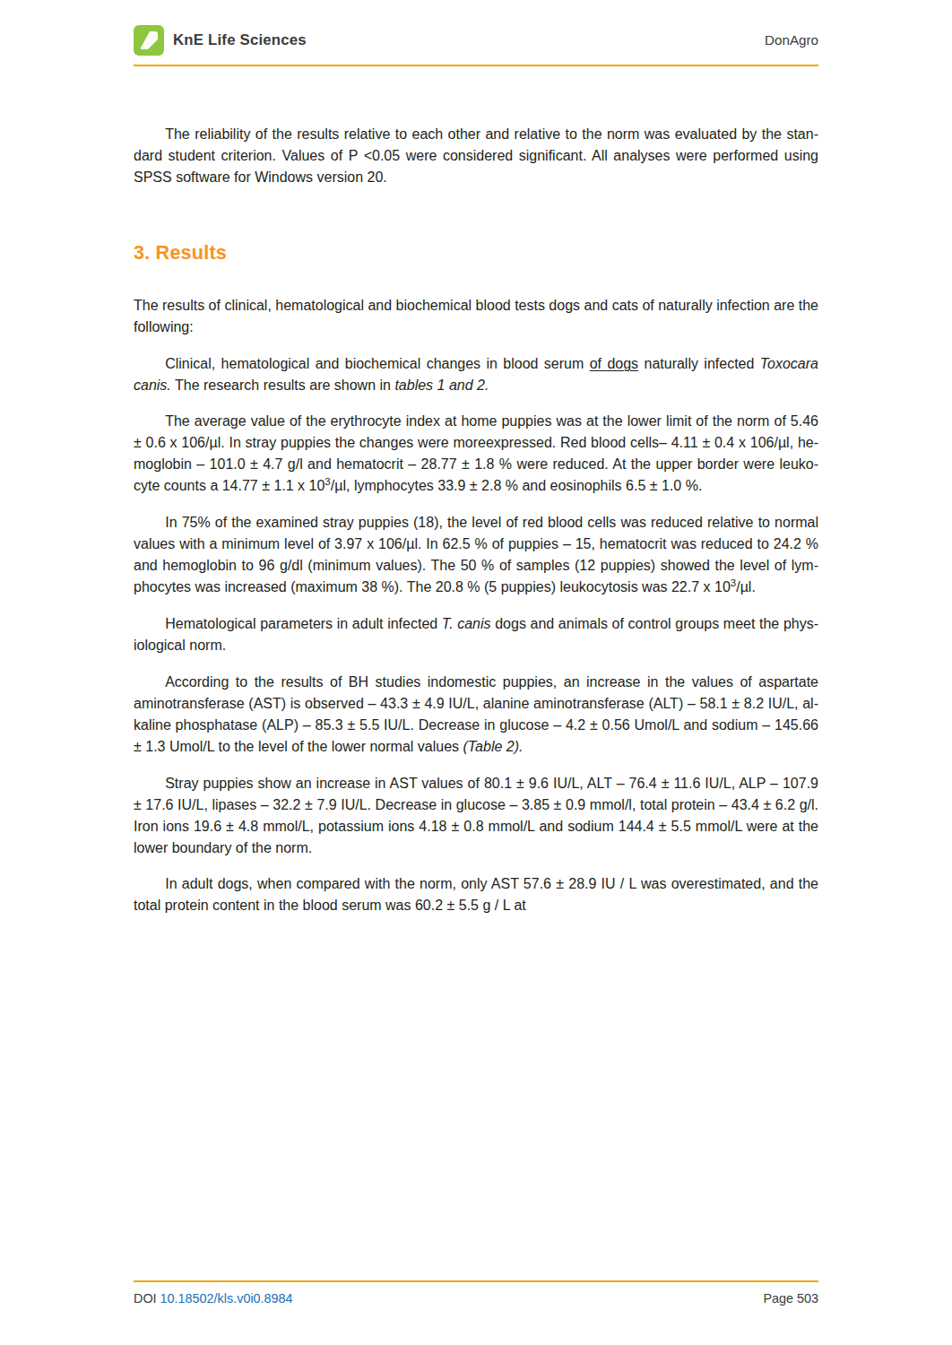KnE Life Sciences
DonAgro
The reliability of the results relative to each other and relative to the norm was evaluated by the standard student criterion. Values of P <0.05 were considered significant. All analyses were performed using SPSS software for Windows version 20.
3. Results
The results of clinical, hematological and biochemical blood tests dogs and cats of naturally infection are the following:
Clinical, hematological and biochemical changes in blood serum of dogs naturally infected Toxocara canis. The research results are shown in tables 1 and 2.
The average value of the erythrocyte index at home puppies was at the lower limit of the norm of 5.46 ± 0.6 x 106/µl. In stray puppies the changes were moreexpressed. Red blood cells– 4.11 ± 0.4 x 106/µl, hemoglobin – 101.0 ± 4.7 g/l and hematocrit – 28.77 ± 1.8 % were reduced. At the upper border were leukocyte counts a 14.77 ± 1.1 x 103/µl, lymphocytes 33.9 ± 2.8 % and eosinophils 6.5 ± 1.0 %.
In 75% of the examined stray puppies (18), the level of red blood cells was reduced relative to normal values with a minimum level of 3.97 x 106/µl. In 62.5 % of puppies – 15, hematocrit was reduced to 24.2 % and hemoglobin to 96 g/dl (minimum values). The 50 % of samples (12 puppies) showed the level of lymphocytes was increased (maximum 38 %). The 20.8 % (5 puppies) leukocytosis was 22.7 x 103/µl.
Hematological parameters in adult infected T. canis dogs and animals of control groups meet the physiological norm.
According to the results of BH studies indomestic puppies, an increase in the values of aspartate aminotransferase (AST) is observed – 43.3 ± 4.9 IU/L, alanine aminotransferase (ALT) – 58.1 ± 8.2 IU/L, alkaline phosphatase (ALP) – 85.3 ± 5.5 IU/L. Decrease in glucose – 4.2 ± 0.56 Umol/L and sodium – 145.66 ± 1.3 Umol/L to the level of the lower normal values (Table 2).
Stray puppies show an increase in AST values of 80.1 ± 9.6 IU/L, ALT – 76.4 ± 11.6 IU/L, ALP – 107.9 ± 17.6 IU/L, lipases – 32.2 ± 7.9 IU/L. Decrease in glucose – 3.85 ± 0.9 mmol/l, total protein – 43.4 ± 6.2 g/l. Iron ions 19.6 ± 4.8 mmol/L, potassium ions 4.18 ± 0.8 mmol/L and sodium 144.4 ± 5.5 mmol/L were at the lower boundary of the norm.
In adult dogs, when compared with the norm, only AST 57.6 ± 28.9 IU / L was overestimated, and the total protein content in the blood serum was 60.2 ± 5.5 g / L at
DOI 10.18502/kls.v0i0.8984
Page 503